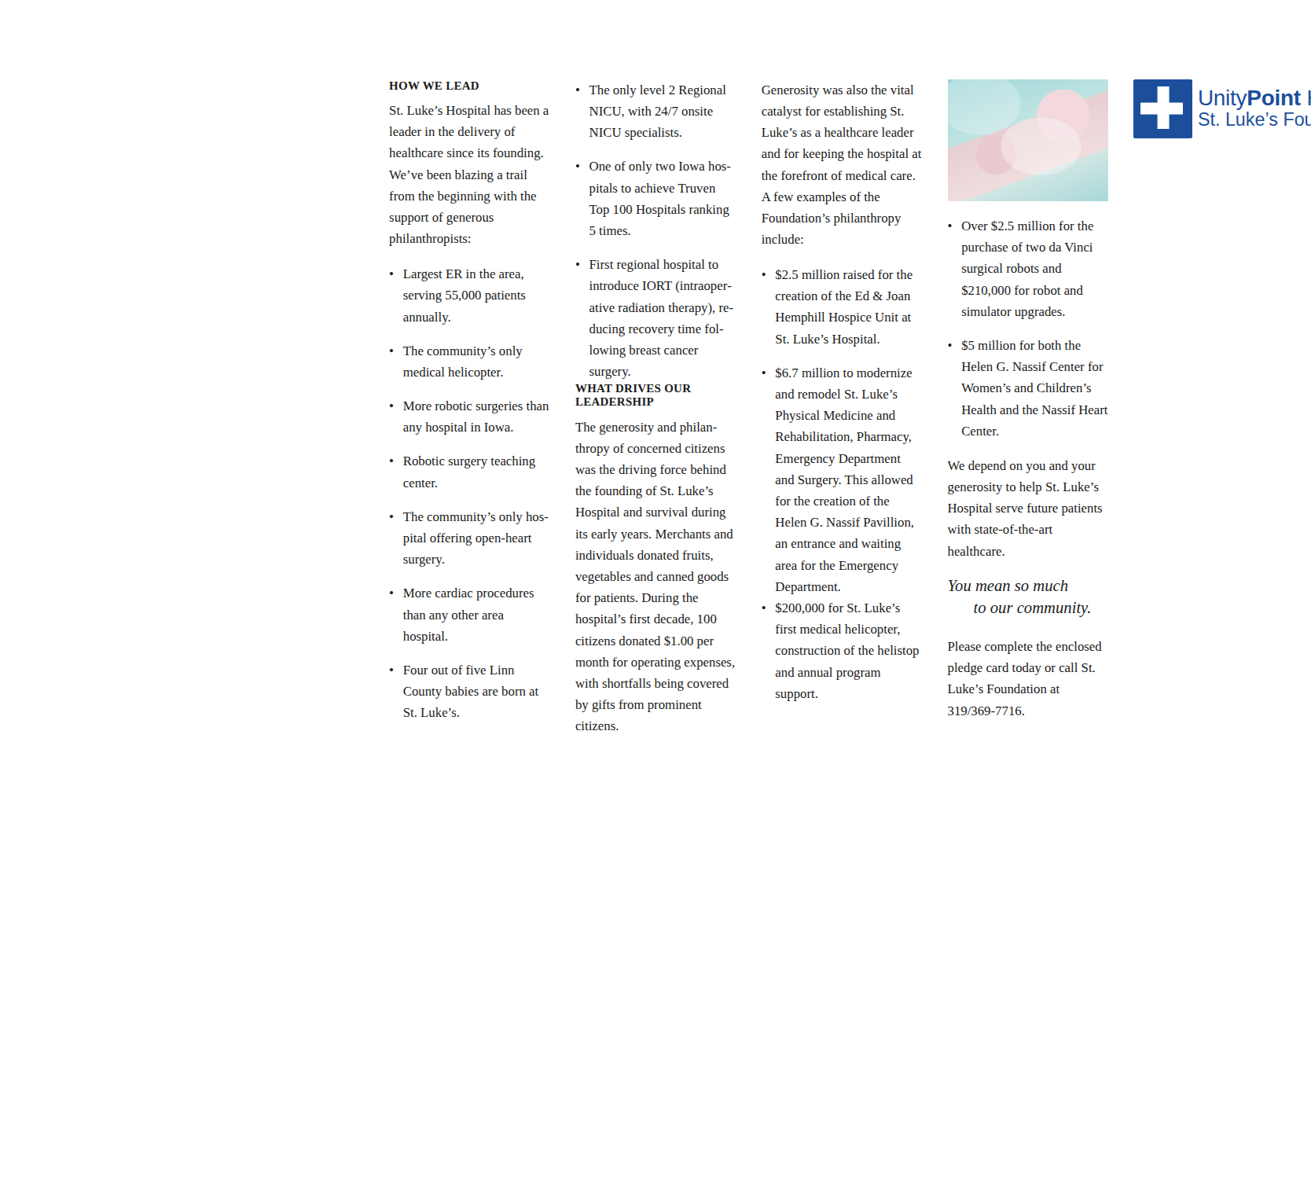How We Lead
St. Luke’s Hospital has been a leader in the delivery of health­care since its founding. We’ve been blazing a trail from the beginning with the support of generous philanthropists:
Largest ER in the area, serving 55,000 patients annually.
The community’s only medical helicopter.
More robotic surgeries than any hospital in Iowa.
Robotic surgery teaching center.
The community’s only hospital offering open-heart surgery.
More cardiac procedures than any other area hospital.
Four out of five Linn County babies are born at St. Luke’s.
The only level 2 Regional NICU, with 24/7 onsite NICU specialists.
One of only two Iowa hospitals to achieve Truven Top 100 Hospitals ranking 5 times.
First regional hospital to introduce IORT (intraoperative radiation therapy), reducing recovery time following breast cancer surgery.
What Drives Our Leadership
The generosity and philanthropy of concerned citizens was the driving force behind the founding of St. Luke’s Hospital and survival during its early years. Merchants and individuals donated fruits, vegetables and canned goods for patients. During the hospital’s first decade, 100 citizens donated $1.00 per month for operating expenses, with shortfalls being covered by gifts from prominent citizens.
Generosity was also the vital catalyst for establishing St. Luke’s as a healthcare leader and for keeping the hospital at the fore­front of medical care. A few examples of the Foundation’s philanthropy include:
$2.5 million raised for the creation of the Ed & Joan Hemphill Hospice Unit at St. Luke’s Hospital.
$6.7 million to modernize and remodel St. Luke’s Physical Medicine and Rehabilitation, Pharmacy, Emergency Depart­ment and Surgery. This allowed for the creation of the Helen G. Nassif Pavillion, an entrance and waiting area for the Emergency Department.
$200,000 for St. Luke’s first medical helicopter, construction of the helistop and annual program support.
Over $2.5 million for the pur­chase of two da Vinci surgical robots and $210,000 for robot and simulator upgrades.
$5 million for both the Helen G. Nassif Center for Women’s and Children’s Health and the Nassif Heart Center.
We depend on you and your generosity to help St. Luke’s Hospital serve future patients with state-of-the-art healthcare.
You mean so muchto our community.
Please complete the enclosed pledge card today or call St. Luke’s Foundation at 319/369-7716.
UnityPoint Health
St. Luke’s Foundation